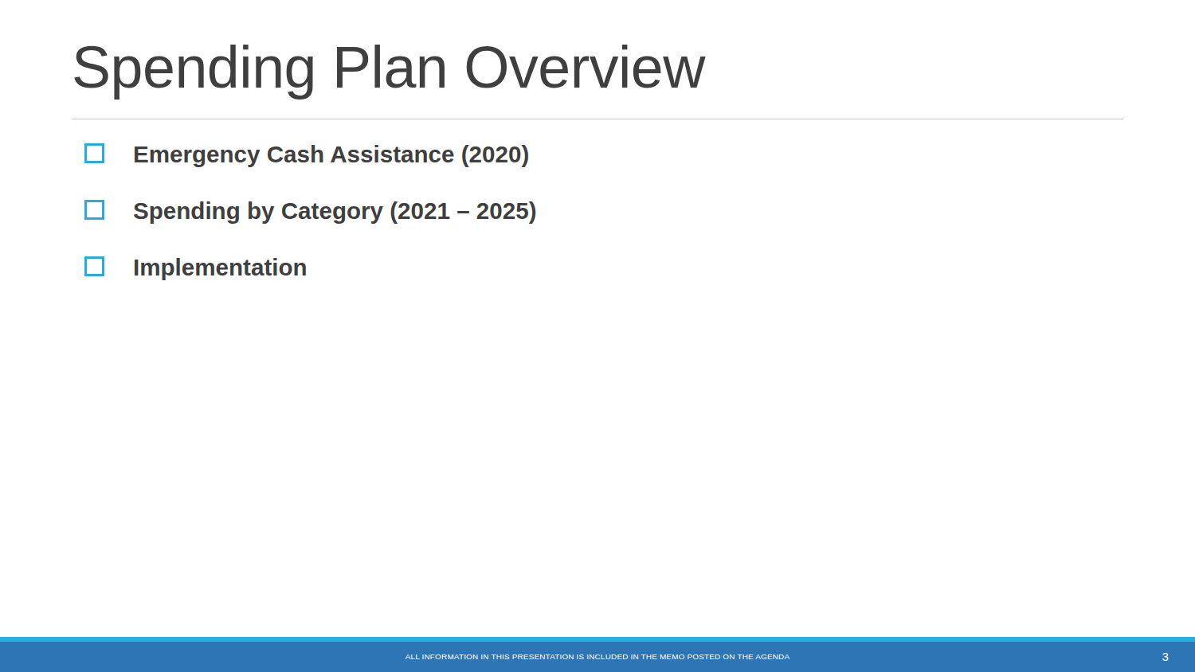Spending Plan Overview
Emergency Cash Assistance (2020)
Spending by Category (2021 – 2025)
Implementation
All information in this presentation is included in the memo posted on the agenda
3